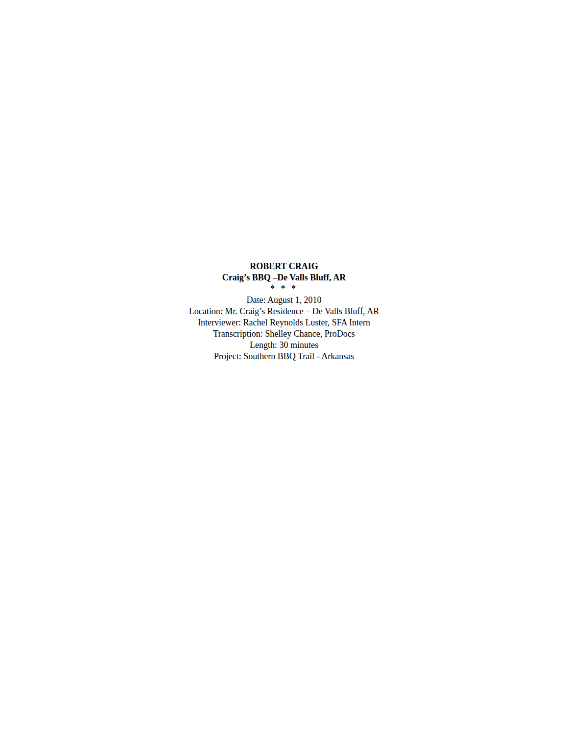ROBERT CRAIG
Craig’s BBQ –De Valls Bluff, AR
* * *
Date: August 1, 2010
Location: Mr. Craig’s Residence – De Valls Bluff, AR
Interviewer: Rachel Reynolds Luster, SFA Intern
Transcription: Shelley Chance, ProDocs
Length: 30 minutes
Project: Southern BBQ Trail - Arkansas